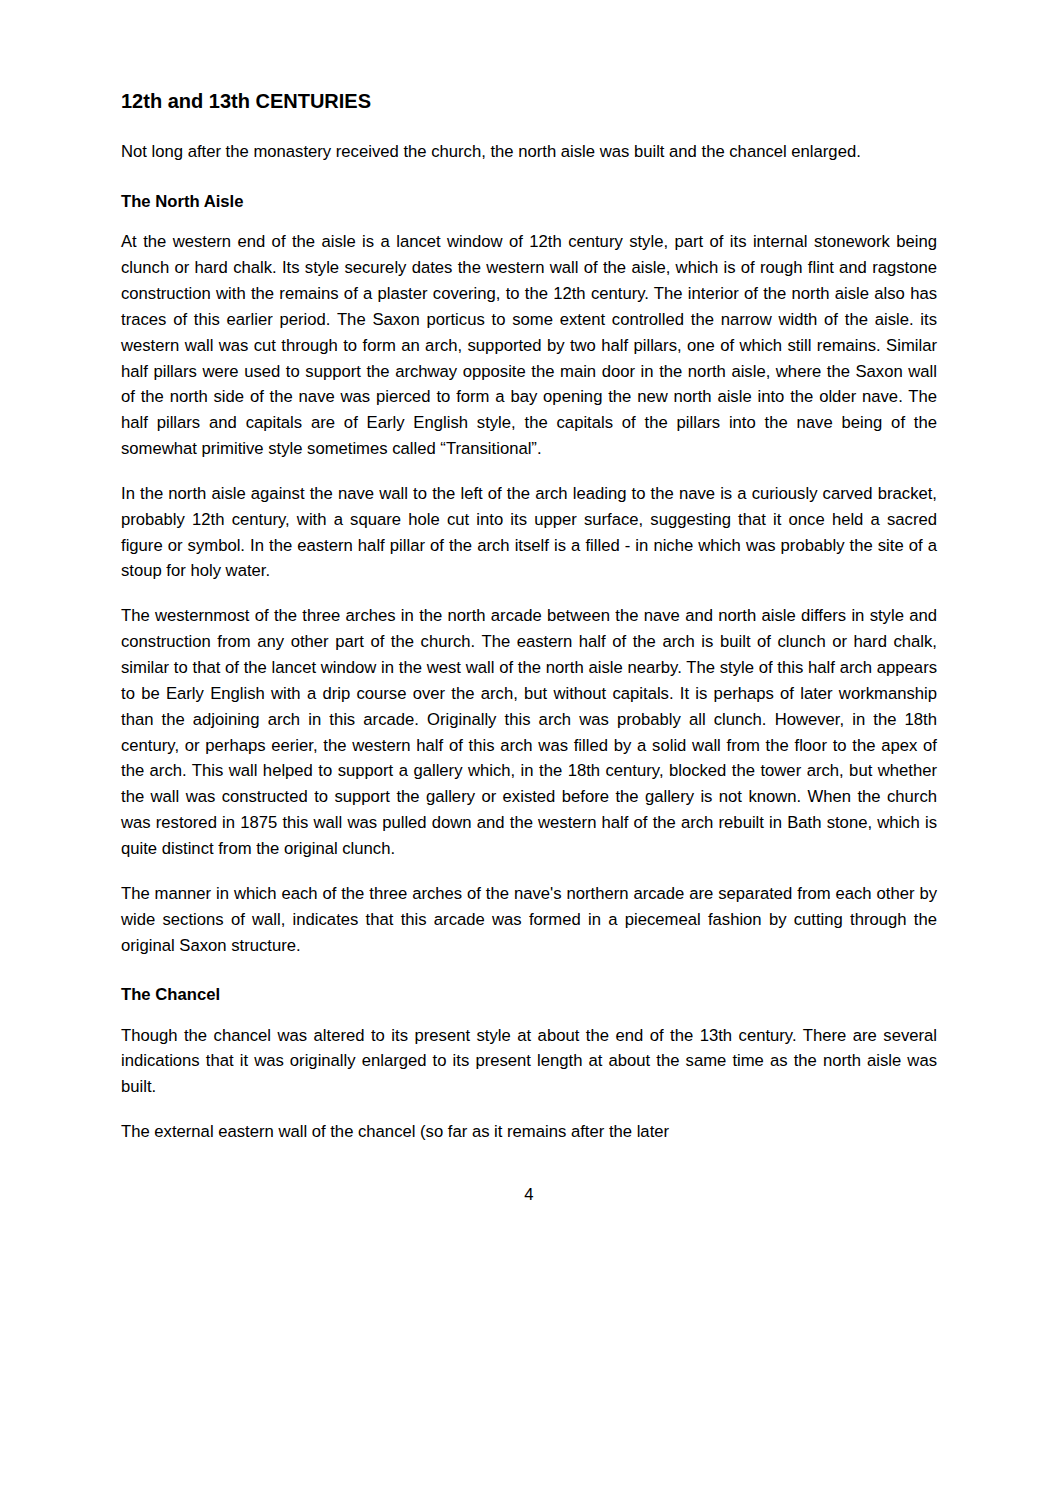12th and 13th CENTURIES
Not long after the monastery received the church, the north aisle was built and the chancel enlarged.
The North Aisle
At the western end of the aisle is a lancet window of 12th century style, part of its internal stonework being clunch or hard chalk. Its style securely dates the western wall of the aisle, which is of rough flint and ragstone construction with the remains of a plaster covering, to the 12th century. The interior of the north aisle also has traces of this earlier period. The Saxon porticus to some extent controlled the narrow width of the aisle. its western wall was cut through to form an arch, supported by two half pillars, one of which still remains. Similar half pillars were used to support the archway opposite the main door in the north aisle, where the Saxon wall of the north side of the nave was pierced to form a bay opening the new north aisle into the older nave. The half pillars and capitals are of Early English style, the capitals of the pillars into the nave being of the somewhat primitive style sometimes called “Transitional”.
In the north aisle against the nave wall to the left of the arch leading to the nave is a curiously carved bracket, probably 12th century, with a square hole cut into its upper surface, suggesting that it once held a sacred figure or symbol. In the eastern half pillar of the arch itself is a filled - in niche which was probably the site of a stoup for holy water.
The westernmost of the three arches in the north arcade between the nave and north aisle differs in style and construction from any other part of the church. The eastern half of the arch is built of clunch or hard chalk, similar to that of the lancet window in the west wall of the north aisle nearby. The style of this half arch appears to be Early English with a drip course over the arch, but without capitals. It is perhaps of later workmanship than the adjoining arch in this arcade. Originally this arch was probably all clunch. However, in the 18th century, or perhaps eerier, the western half of this arch was filled by a solid wall from the floor to the apex of the arch. This wall helped to support a gallery which, in the 18th century, blocked the tower arch, but whether the wall was constructed to support the gallery or existed before the gallery is not known. When the church was restored in 1875 this wall was pulled down and the western half of the arch rebuilt in Bath stone, which is quite distinct from the original clunch.
The manner in which each of the three arches of the nave's northern arcade are separated from each other by wide sections of wall, indicates that this arcade was formed in a piecemeal fashion by cutting through the original Saxon structure.
The Chancel
Though the chancel was altered to its present style at about the end of the 13th century. There are several indications that it was originally enlarged to its present length at about the same time as the north aisle was built.
The external eastern wall of the chancel (so far as it remains after the later
4